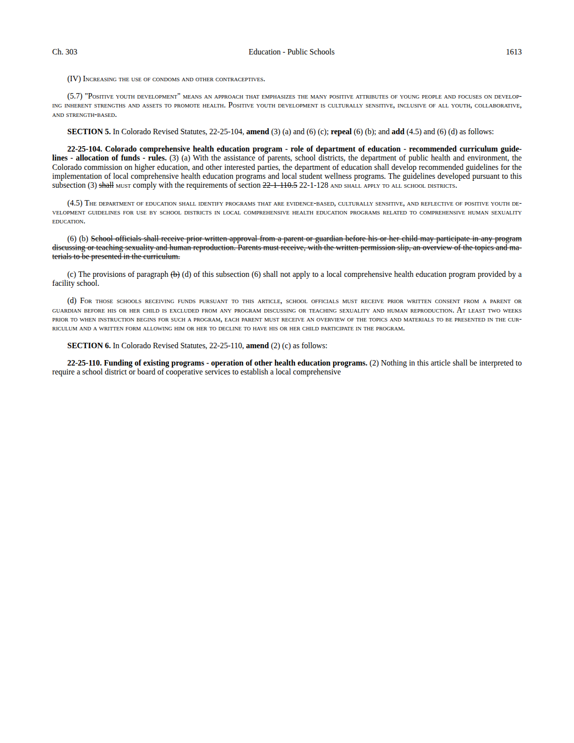Ch. 303 Education - Public Schools 1613
(IV) Increasing the use of condoms and other contraceptives.
(5.7) "Positive youth development" means an approach that emphasizes the many positive attributes of young people and focuses on developing inherent strengths and assets to promote health. Positive youth development is culturally sensitive, inclusive of all youth, collaborative, and strength-based.
SECTION 5. In Colorado Revised Statutes, 22-25-104, amend (3) (a) and (6) (c); repeal (6) (b); and add (4.5) and (6) (d) as follows:
22-25-104. Colorado comprehensive health education program - role of department of education - recommended curriculum guidelines - allocation of funds - rules. (3) (a) With the assistance of parents, school districts, the department of public health and environment, the Colorado commission on higher education, and other interested parties, the department of education shall develop recommended guidelines for the implementation of local comprehensive health education programs and local student wellness programs. The guidelines developed pursuant to this subsection (3) shall must comply with the requirements of section 22-1-110.5 22-1-128 and shall apply to all school districts.
(4.5) The department of education shall identify programs that are evidence-based, culturally sensitive, and reflective of positive youth development guidelines for use by school districts in local comprehensive health education programs related to comprehensive human sexuality education.
(6) (b) School officials shall receive prior written approval from a parent or guardian before his or her child may participate in any program discussing or teaching sexuality and human reproduction. Parents must receive, with the written permission slip, an overview of the topics and materials to be presented in the curriculum.
(c) The provisions of paragraph (b) (d) of this subsection (6) shall not apply to a local comprehensive health education program provided by a facility school.
(d) For those schools receiving funds pursuant to this article, school officials must receive prior written consent from a parent or guardian before his or her child is excluded from any program discussing or teaching sexuality and human reproduction. At least two weeks prior to when instruction begins for such a program, each parent must receive an overview of the topics and materials to be presented in the curriculum and a written form allowing him or her to decline to have his or her child participate in the program.
SECTION 6. In Colorado Revised Statutes, 22-25-110, amend (2) (c) as follows:
22-25-110. Funding of existing programs - operation of other health education programs. (2) Nothing in this article shall be interpreted to require a school district or board of cooperative services to establish a local comprehensive